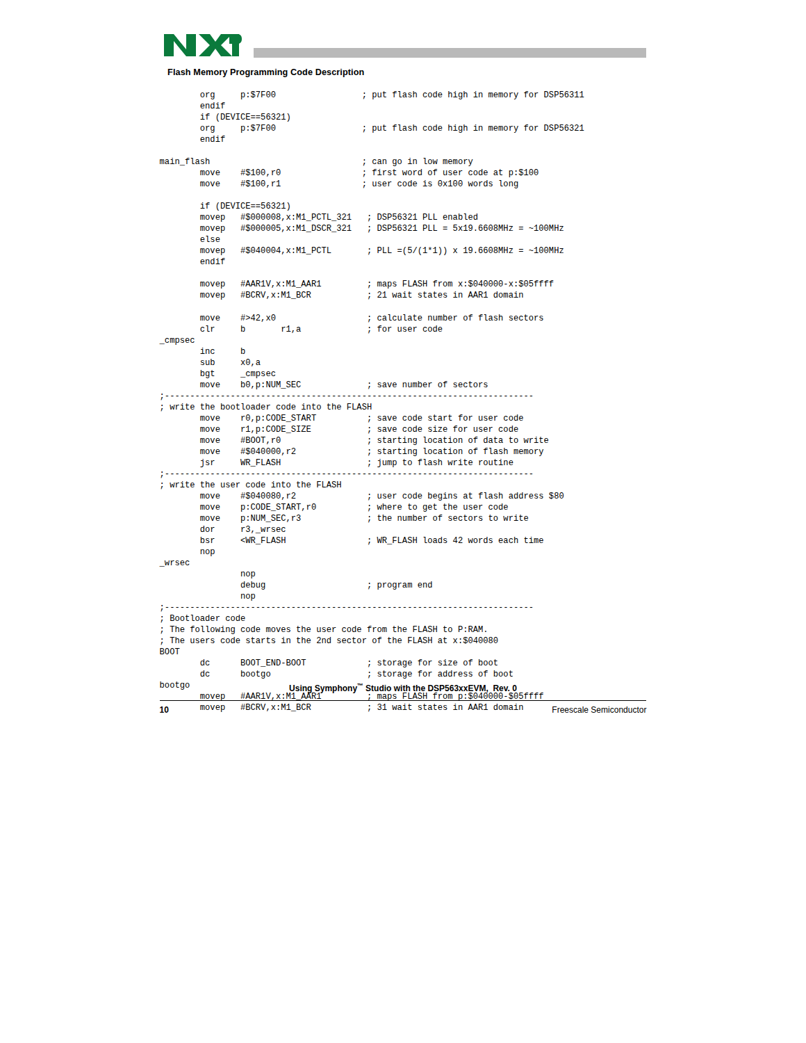Flash Memory Programming Code Description
        org     p:$7F00                 ; put flash code high in memory for DSP56311
        endif
        if (DEVICE==56321)
        org     p:$7F00                 ; put flash code high in memory for DSP56321
        endif

main_flash                              ; can go in low memory
        move    #$100,r0                ; first word of user code at p:$100
        move    #$100,r1                ; user code is 0x100 words long

        if (DEVICE==56321)
        movep   #$000008,x:M1_PCTL_321   ; DSP56321 PLL enabled
        movep   #$000005,x:M1_DSCR_321   ; DSP56321 PLL = 5x19.6608MHz = ~100MHz
        else
        movep   #$040004,x:M1_PCTL       ; PLL =(5/(1*1)) x 19.6608MHz = ~100MHz
        endif

        movep   #AAR1V,x:M1_AAR1         ; maps FLASH from x:$040000-x:$05ffff
        movep   #BCRV,x:M1_BCR           ; 21 wait states in AAR1 domain

        move    #>42,x0                  ; calculate number of flash sectors
        clr     b       r1,a             ; for user code
_cmpsec
        inc     b
        sub     x0,a
        bgt     _cmpsec
        move    b0,p:NUM_SEC             ; save number of sectors
;-------------------------------------------------------------------------
; write the bootloader code into the FLASH
        move    r0,p:CODE_START          ; save code start for user code
        move    r1,p:CODE_SIZE           ; save code size for user code
        move    #BOOT,r0                 ; starting location of data to write
        move    #$040000,r2              ; starting location of flash memory
        jsr     WR_FLASH                 ; jump to flash write routine
;-------------------------------------------------------------------------
; write the user code into the FLASH
        move    #$040080,r2              ; user code begins at flash address $80
        move    p:CODE_START,r0          ; where to get the user code
        move    p:NUM_SEC,r3             ; the number of sectors to write
        dor     r3,_wrsec
        bsr     <WR_FLASH                ; WR_FLASH loads 42 words each time
        nop
_wrsec
                nop
                debug                    ; program end
                nop
;-------------------------------------------------------------------------
; Bootloader code
; The following code moves the user code from the FLASH to P:RAM.
; The users code starts in the 2nd sector of the FLASH at x:$040080
BOOT
        dc      BOOT_END-BOOT            ; storage for size of boot
        dc      bootgo                   ; storage for address of boot
bootgo
        movep   #AAR1V,x:M1_AAR1         ; maps FLASH from p:$040000-$05ffff
        movep   #BCRV,x:M1_BCR           ; 31 wait states in AAR1 domain
Using Symphony™ Studio with the DSP563xxEVM, Rev. 0
10
Freescale Semiconductor